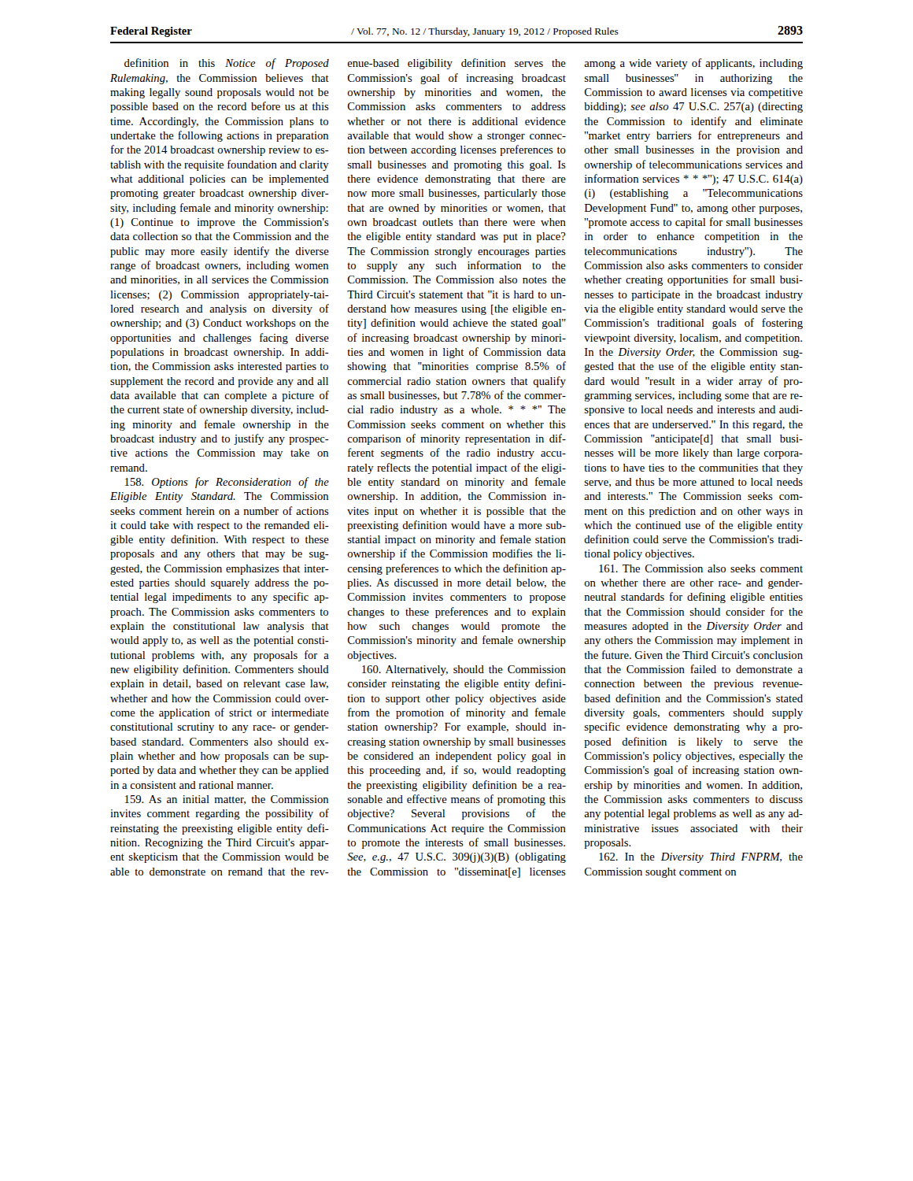Federal Register / Vol. 77, No. 12 / Thursday, January 19, 2012 / Proposed Rules 2893
definition in this Notice of Proposed Rulemaking, the Commission believes that making legally sound proposals would not be possible based on the record before us at this time. Accordingly, the Commission plans to undertake the following actions in preparation for the 2014 broadcast ownership review to establish with the requisite foundation and clarity what additional policies can be implemented promoting greater broadcast ownership diversity, including female and minority ownership: (1) Continue to improve the Commission's data collection so that the Commission and the public may more easily identify the diverse range of broadcast owners, including women and minorities, in all services the Commission licenses; (2) Commission appropriately-tailored research and analysis on diversity of ownership; and (3) Conduct workshops on the opportunities and challenges facing diverse populations in broadcast ownership. In addition, the Commission asks interested parties to supplement the record and provide any and all data available that can complete a picture of the current state of ownership diversity, including minority and female ownership in the broadcast industry and to justify any prospective actions the Commission may take on remand.
158. Options for Reconsideration of the Eligible Entity Standard. The Commission seeks comment herein on a number of actions it could take with respect to the remanded eligible entity definition. With respect to these proposals and any others that may be suggested, the Commission emphasizes that interested parties should squarely address the potential legal impediments to any specific approach. The Commission asks commenters to explain the constitutional law analysis that would apply to, as well as the potential constitutional problems with, any proposals for a new eligibility definition. Commenters should explain in detail, based on relevant case law, whether and how the Commission could overcome the application of strict or intermediate constitutional scrutiny to any race- or gender-based standard. Commenters also should explain whether and how proposals can be supported by data and whether they can be applied in a consistent and rational manner.
159. As an initial matter, the Commission invites comment regarding the possibility of reinstating the preexisting eligible entity definition. Recognizing the Third Circuit's apparent skepticism that the Commission would be able to demonstrate on remand that the revenue-based eligibility definition serves the Commission's goal of increasing broadcast ownership by minorities and women, the Commission asks commenters to address whether or not there is additional evidence available that would show a stronger connection between according licenses preferences to small businesses and promoting this goal. Is there evidence demonstrating that there are now more small businesses, particularly those that are owned by minorities or women, that own broadcast outlets than there were when the eligible entity standard was put in place? The Commission strongly encourages parties to supply any such information to the Commission. The Commission also notes the Third Circuit's statement that ''it is hard to understand how measures using [the eligible entity] definition would achieve the stated goal'' of increasing broadcast ownership by minorities and women in light of Commission data showing that ''minorities comprise 8.5% of commercial radio station owners that qualify as small businesses, but 7.78% of the commercial radio industry as a whole. * * *'' The Commission seeks comment on whether this comparison of minority representation in different segments of the radio industry accurately reflects the potential impact of the eligible entity standard on minority and female ownership. In addition, the Commission invites input on whether it is possible that the preexisting definition would have a more substantial impact on minority and female station ownership if the Commission modifies the licensing preferences to which the definition applies. As discussed in more detail below, the Commission invites commenters to propose changes to these preferences and to explain how such changes would promote the Commission's minority and female ownership objectives.
160. Alternatively, should the Commission consider reinstating the eligible entity definition to support other policy objectives aside from the promotion of minority and female station ownership? For example, should increasing station ownership by small businesses be considered an independent policy goal in this proceeding and, if so, would readopting the preexisting eligibility definition be a reasonable and effective means of promoting this objective? Several provisions of the Communications Act require the Commission to promote the interests of small businesses. See, e.g., 47 U.S.C. 309(j)(3)(B) (obligating the Commission to ''disseminat[e] licenses among a wide variety of applicants, including small businesses'' in authorizing the Commission to award licenses via competitive bidding); see also 47 U.S.C. 257(a) (directing the Commission to identify and eliminate ''market entry barriers for entrepreneurs and other small businesses in the provision and ownership of telecommunications services and information services * * *''); 47 U.S.C. 614(a)(i) (establishing a ''Telecommunications Development Fund'' to, among other purposes, ''promote access to capital for small businesses in order to enhance competition in the telecommunications industry''). The Commission also asks commenters to consider whether creating opportunities for small businesses to participate in the broadcast industry via the eligible entity standard would serve the Commission's traditional goals of fostering viewpoint diversity, localism, and competition. In the Diversity Order, the Commission suggested that the use of the eligible entity standard would ''result in a wider array of programming services, including some that are responsive to local needs and interests and audiences that are underserved.'' In this regard, the Commission ''anticipate[d] that small businesses will be more likely than large corporations to have ties to the communities that they serve, and thus be more attuned to local needs and interests.'' The Commission seeks comment on this prediction and on other ways in which the continued use of the eligible entity definition could serve the Commission's traditional policy objectives.
161. The Commission also seeks comment on whether there are other race- and gender-neutral standards for defining eligible entities that the Commission should consider for the measures adopted in the Diversity Order and any others the Commission may implement in the future. Given the Third Circuit's conclusion that the Commission failed to demonstrate a connection between the previous revenue-based definition and the Commission's stated diversity goals, commenters should supply specific evidence demonstrating why a proposed definition is likely to serve the Commission's policy objectives, especially the Commission's goal of increasing station ownership by minorities and women. In addition, the Commission asks commenters to discuss any potential legal problems as well as any administrative issues associated with their proposals.
162. In the Diversity Third FNPRM, the Commission sought comment on